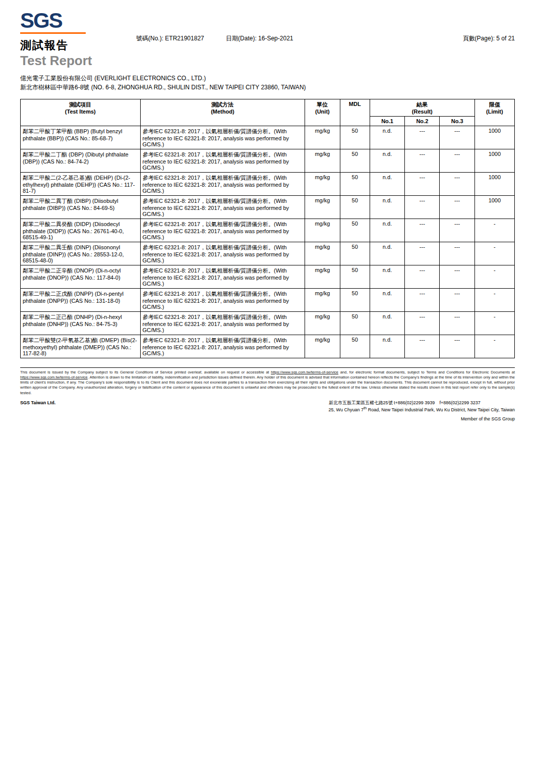SGS
測試報告
Test Report
號碼(No.): ETR21901827 日期(Date): 16-Sep-2021 頁數(Page): 5 of 21
億光電子工業股份有限公司 (EVERLIGHT ELECTRONICS CO., LTD.)
新北市樹林區中華路6-8號 (NO. 6-8, ZHONGHUA RD., SHULIN DIST., NEW TAIPEI CITY 23860, TAIWAN)
| 測試項目 (Test Items) | 測試方法 (Method) | 單位 (Unit) | MDL | 結果 (Result) | 限值 (Limit) |
| --- | --- | --- | --- | --- | --- |
| No.1 | No.2 | No.3 |
| 鄰苯二甲酸丁苯甲酯 (BBP) (Butyl benzyl phthalate (BBP)) (CAS No.: 85-68-7) | 參考IEC 62321-8: 2017，以氣相層析儀/質譜儀分析。(With reference to IEC 62321-8: 2017, analysis was performed by GC/MS.) | mg/kg | 50 | n.d. | --- | --- | 1000 |
| 鄰苯二甲酸二丁酯 (DBP) (Dibutyl phthalate (DBP)) (CAS No.: 84-74-2) | 參考IEC 62321-8: 2017，以氣相層析儀/質譜儀分析。(With reference to IEC 62321-8: 2017, analysis was performed by GC/MS.) | mg/kg | 50 | n.d. | --- | --- | 1000 |
| 鄰苯二甲酸二(2-乙基己基)酯 (DEHP) (Di-(2-ethylhexyl) phthalate (DEHP)) (CAS No.: 117-81-7) | 參考IEC 62321-8: 2017，以氣相層析儀/質譜儀分析。(With reference to IEC 62321-8: 2017, analysis was performed by GC/MS.) | mg/kg | 50 | n.d. | --- | --- | 1000 |
| 鄰苯二甲酸二異丁酯 (DIBP) (Diisobutyl phthalate (DIBP)) (CAS No.: 84-69-5) | 參考IEC 62321-8: 2017，以氣相層析儀/質譜儀分析。(With reference to IEC 62321-8: 2017, analysis was performed by GC/MS.) | mg/kg | 50 | n.d. | --- | --- | 1000 |
| 鄰苯二甲酸二異癸酯 (DIDP) (Diisodecyl phthalate (DIDP)) (CAS No.: 26761-40-0, 68515-49-1) | 參考IEC 62321-8: 2017，以氣相層析儀/質譜儀分析。(With reference to IEC 62321-8: 2017, analysis was performed by GC/MS.) | mg/kg | 50 | n.d. | --- | --- | - |
| 鄰苯二甲酸二異壬酯 (DINP) (Diisononyl phthalate (DINP)) (CAS No.: 28553-12-0, 68515-48-0) | 參考IEC 62321-8: 2017，以氣相層析儀/質譜儀分析。(With reference to IEC 62321-8: 2017, analysis was performed by GC/MS.) | mg/kg | 50 | n.d. | --- | --- | - |
| 鄰苯二甲酸二正辛酯 (DNOP) (Di-n-octyl phthalate (DNOP)) (CAS No.: 117-84-0) | 參考IEC 62321-8: 2017，以氣相層析儀/質譜儀分析。(With reference to IEC 62321-8: 2017, analysis was performed by GC/MS.) | mg/kg | 50 | n.d. | --- | --- | - |
| 鄰苯二甲酸二正戊酯 (DNPP) (Di-n-pentyl phthalate (DNPP)) (CAS No.: 131-18-0) | 參考IEC 62321-8: 2017，以氣相層析儀/質譜儀分析。(With reference to IEC 62321-8: 2017, analysis was performed by GC/MS.) | mg/kg | 50 | n.d. | --- | --- | - |
| 鄰苯二甲酸二正己酯 (DNHP) (Di-n-hexyl phthalate (DNHP)) (CAS No.: 84-75-3) | 參考IEC 62321-8: 2017，以氣相層析儀/質譜儀分析。(With reference to IEC 62321-8: 2017, analysis was performed by GC/MS.) | mg/kg | 50 | n.d. | --- | --- | - |
| 鄰苯二甲酸雙(2-甲氧基乙基)酯 (DMEP) (Bis(2-methoxyethyl) phthalate (DMEP)) (CAS No.: 117-82-8) | 參考IEC 62321-8: 2017，以氣相層析儀/質譜儀分析。(With reference to IEC 62321-8: 2017, analysis was performed by GC/MS.) | mg/kg | 50 | n.d. | --- | --- | - |
This document is issued by the Company subject to its General Conditions of Service printed overleaf, available on request or accessible at https://www.sgs.com.tw/terms-of-service and, for electronic format documents, subject to Terms and Conditions for Electronic Documents at https://www.sgs.com.tw/terms-of-service. Attention is drawn to the limitation of liability, indemnification and jurisdiction issues defined therein. Any holder of this document is advised that information contained hereon reflects the Company's findings at the time of its intervention only and within the limits of client's instruction, if any. The Company's sole responsibility is to its Client and this document does not exonerate parties to a transaction from exercising all their rights and obligations under the transaction documents. This document cannot be reproduced, except in full, without prior written approval of the Company. Any unauthorized alteration, forgery or falsification of the content or appearance of this document is unlawful and offenders may be prosecuted to the fullest extent of the law. Unless otherwise stated the results shown in this test report refer only to the sample(s) tested.
SGS Taiwan Ltd.　　　　　　　　
新北市五股工業區五權七路25號 t+886(02)2299 3939　f+886(02)2299 3237
25, Wu Chyuan 7th Road, New Taipei Industrial Park, Wu Ku District, New Taipei City, Taiwan
Member of the SGS Group